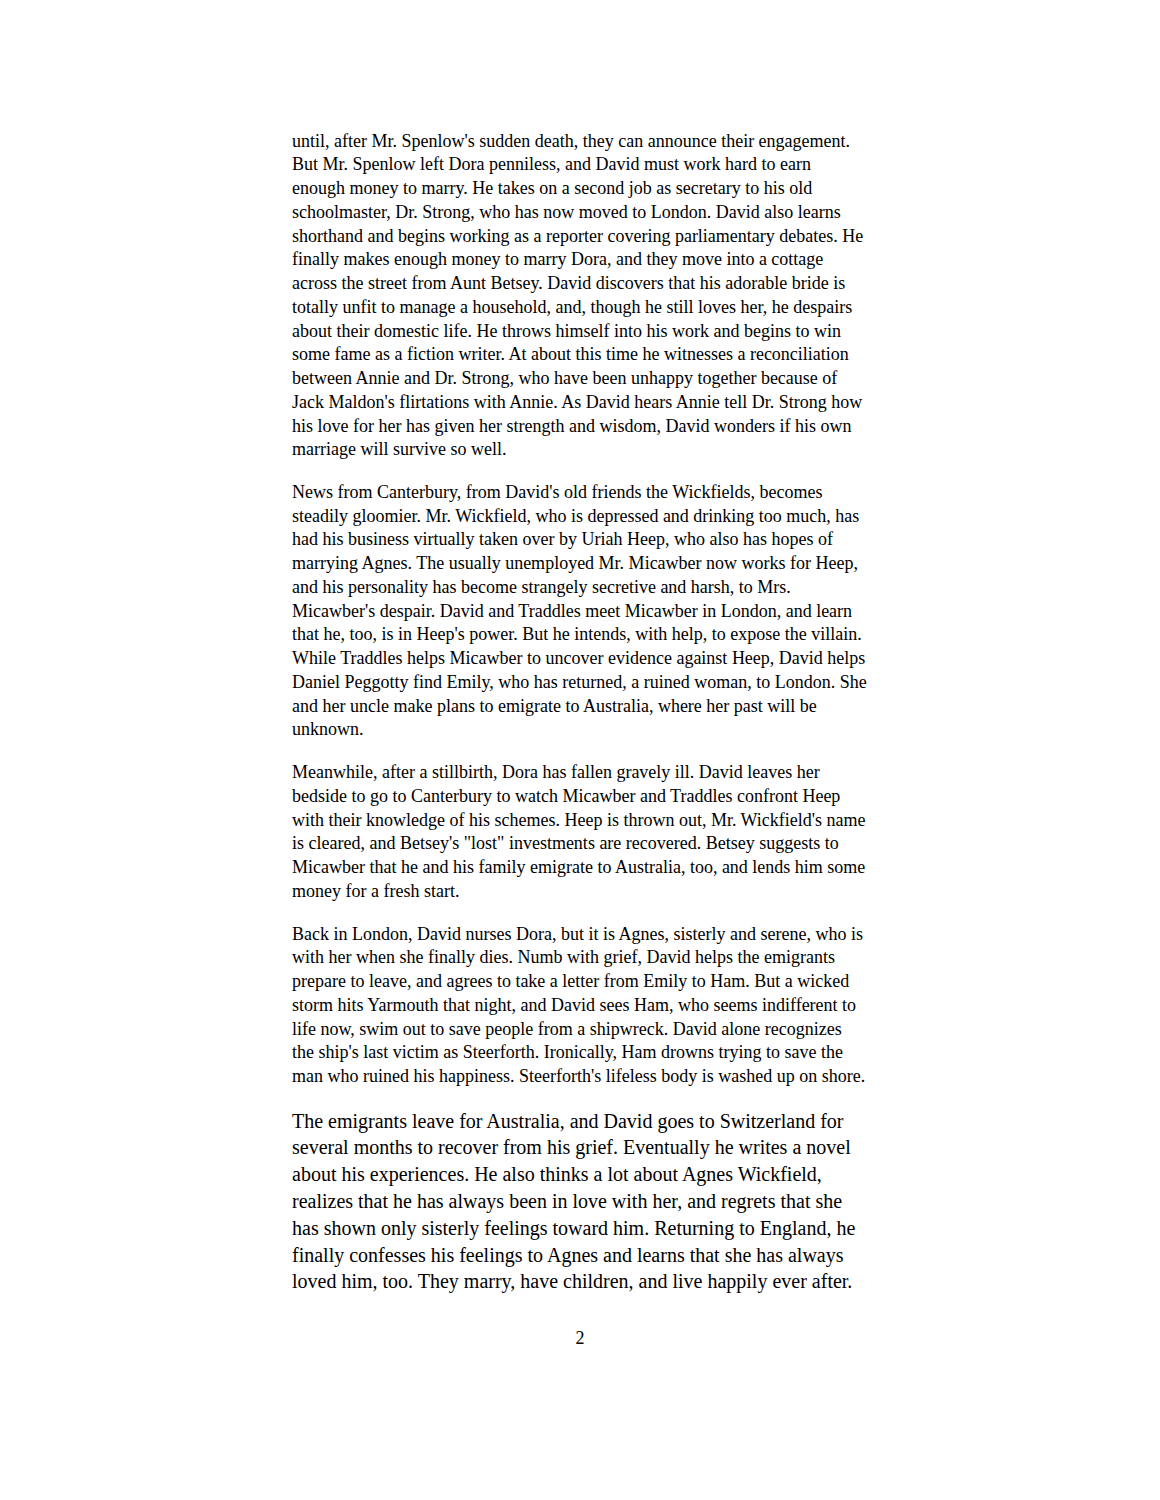until, after Mr. Spenlow's sudden death, they can announce their engagement. But Mr. Spenlow left Dora penniless, and David must work hard to earn enough money to marry. He takes on a second job as secretary to his old schoolmaster, Dr. Strong, who has now moved to London. David also learns shorthand and begins working as a reporter covering parliamentary debates. He finally makes enough money to marry Dora, and they move into a cottage across the street from Aunt Betsey. David discovers that his adorable bride is totally unfit to manage a household, and, though he still loves her, he despairs about their domestic life. He throws himself into his work and begins to win some fame as a fiction writer. At about this time he witnesses a reconciliation between Annie and Dr. Strong, who have been unhappy together because of Jack Maldon's flirtations with Annie. As David hears Annie tell Dr. Strong how his love for her has given her strength and wisdom, David wonders if his own marriage will survive so well.
News from Canterbury, from David's old friends the Wickfields, becomes steadily gloomier. Mr. Wickfield, who is depressed and drinking too much, has had his business virtually taken over by Uriah Heep, who also has hopes of marrying Agnes. The usually unemployed Mr. Micawber now works for Heep, and his personality has become strangely secretive and harsh, to Mrs. Micawber's despair. David and Traddles meet Micawber in London, and learn that he, too, is in Heep's power. But he intends, with help, to expose the villain. While Traddles helps Micawber to uncover evidence against Heep, David helps Daniel Peggotty find Emily, who has returned, a ruined woman, to London. She and her uncle make plans to emigrate to Australia, where her past will be unknown.
Meanwhile, after a stillbirth, Dora has fallen gravely ill. David leaves her bedside to go to Canterbury to watch Micawber and Traddles confront Heep with their knowledge of his schemes. Heep is thrown out, Mr. Wickfield's name is cleared, and Betsey's "lost" investments are recovered. Betsey suggests to Micawber that he and his family emigrate to Australia, too, and lends him some money for a fresh start.
Back in London, David nurses Dora, but it is Agnes, sisterly and serene, who is with her when she finally dies. Numb with grief, David helps the emigrants prepare to leave, and agrees to take a letter from Emily to Ham. But a wicked storm hits Yarmouth that night, and David sees Ham, who seems indifferent to life now, swim out to save people from a shipwreck. David alone recognizes the ship's last victim as Steerforth. Ironically, Ham drowns trying to save the man who ruined his happiness. Steerforth's lifeless body is washed up on shore.
The emigrants leave for Australia, and David goes to Switzerland for several months to recover from his grief. Eventually he writes a novel about his experiences. He also thinks a lot about Agnes Wickfield, realizes that he has always been in love with her, and regrets that she has shown only sisterly feelings toward him. Returning to England, he finally confesses his feelings to Agnes and learns that she has always loved him, too. They marry, have children, and live happily ever after.
2